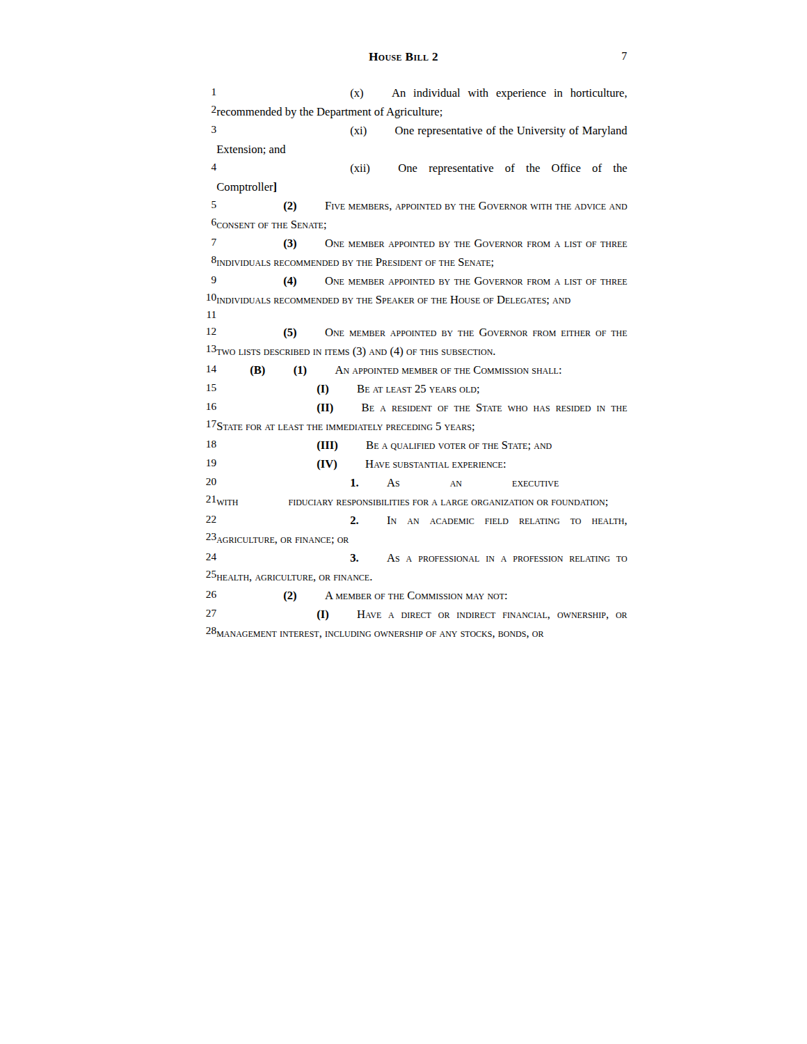House Bill 2 7
| 1 2 | (x) An individual with experience in horticulture, recommended by the Department of Agriculture; |
| 3 | (xi) One representative of the University of Maryland Extension; and |
| 4 | (xii) One representative of the Office of the Comptroller ] |
| 5 6 | (2) Five members, appointed by the Governor with the advice and consent of the Senate; |
| 7 8 | (3) One member appointed by the Governor from a list of three individuals recommended by the President of the Senate; |
| 9 10 11 | (4) One member appointed by the Governor from a list of three individuals recommended by the Speaker of the House of Delegates; and |
| 12 13 | (5) One member appointed by the Governor from either of the two lists described in items (3) and (4) of this subsection . |
| 14 | (B) (1) An appointed member of the Commission shall: |
| 15 | (I) Be at least 25 years old; |
| 16 17 | (II) Be a resident of the State who has resided in the State for at least the immediately preceding 5 years; |
| 18 | (III) Be a qualified voter of the State; and |
| 19 | (IV) Have substantial experience: |
| 20 21 | 1. As an executive with fiduciary responsibilities for a large organization or foundation; |
| 22 23 | 2. In an academic field relating to health, agriculture, or finance; or |
| 24 25 | 3. As a professional in a profession relating to health, agriculture, or finance. |
| 26 | (2) A member of the Commission may not: |
| 27 28 | (I) Have a direct or indirect financial, ownership, or management interest, including ownership of any stocks, bonds, or |